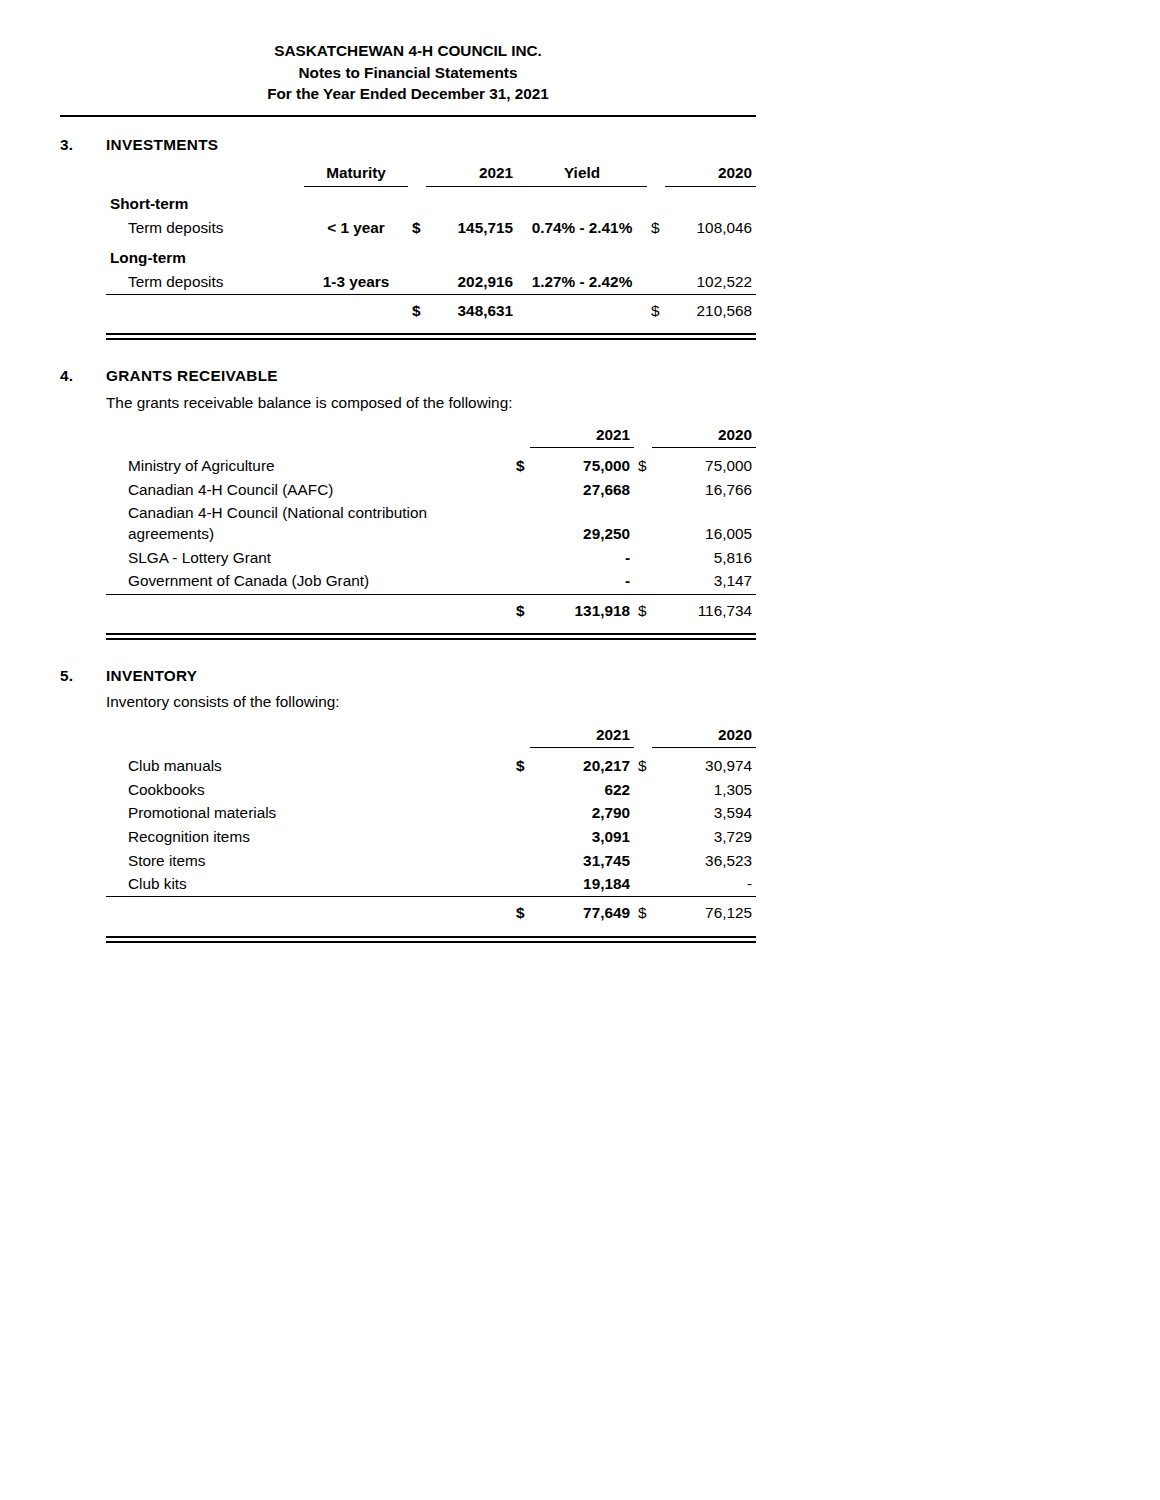SASKATCHEWAN 4-H COUNCIL INC.
Notes to Financial Statements
For the Year Ended December 31, 2021
3. INVESTMENTS
| | Maturity | | 2021 | Yield | | 2020 |
| --- | --- | --- | --- | --- | --- | --- |
| Short-term | | | | | | |
| Term deposits | < 1 year | $ | 145,715 | 0.74% - 2.41% | $ | 108,046 |
| Long-term | | | | | | |
| Term deposits | 1-3 years | | 202,916 | 1.27% - 2.42% | | 102,522 |
| | | $ | 348,631 | | $ | 210,568 |
4. GRANTS RECEIVABLE
The grants receivable balance is composed of the following:
| | | 2021 | | 2020 |
| --- | --- | --- | --- | --- |
| Ministry of Agriculture | $ | 75,000 | $ | 75,000 |
| Canadian 4-H Council (AAFC) | | 27,668 | | 16,766 |
| Canadian 4-H Council (National contribution agreements) | | 29,250 | | 16,005 |
| SLGA - Lottery Grant | | - | | 5,816 |
| Government of Canada (Job Grant) | | - | | 3,147 |
| | $ | 131,918 | $ | 116,734 |
5. INVENTORY
Inventory consists of the following:
| | | 2021 | | 2020 |
| --- | --- | --- | --- | --- |
| Club manuals | $ | 20,217 | $ | 30,974 |
| Cookbooks | | 622 | | 1,305 |
| Promotional materials | | 2,790 | | 3,594 |
| Recognition items | | 3,091 | | 3,729 |
| Store items | | 31,745 | | 36,523 |
| Club kits | | 19,184 | | - |
| | $ | 77,649 | $ | 76,125 |